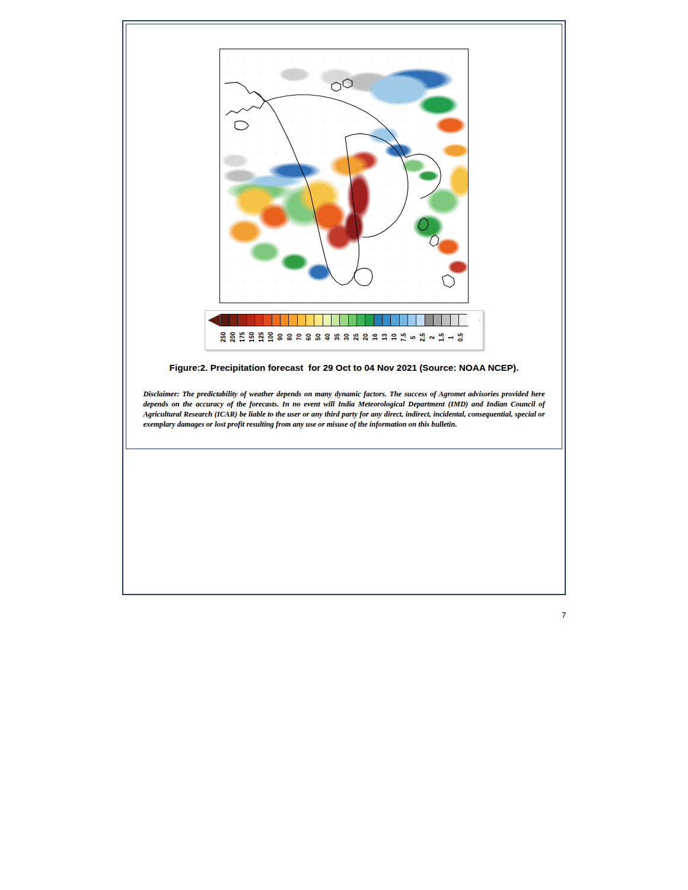250
200
175
150
125
100
90
80
70
60
50
40
35
30
25
20
16
13
10
7.5
5
2.5
2
1.5
1
0.5
Figure:2. Precipitation forecast for 29 Oct to 04 Nov 2021 (Source: NOAA NCEP).
Disclaimer: The predictability of weather depends on many dynamic factors. The success of Agromet advisories provided here depends on the accuracy of the forecasts. In no event will India Meteorological Department (IMD) and Indian Council of Agricultural Research (ICAR) be liable to the user or any third party for any direct, indirect, incidental, consequential, special or exemplary damages or lost profit resulting from any use or misuse of the information on this bulletin.
7